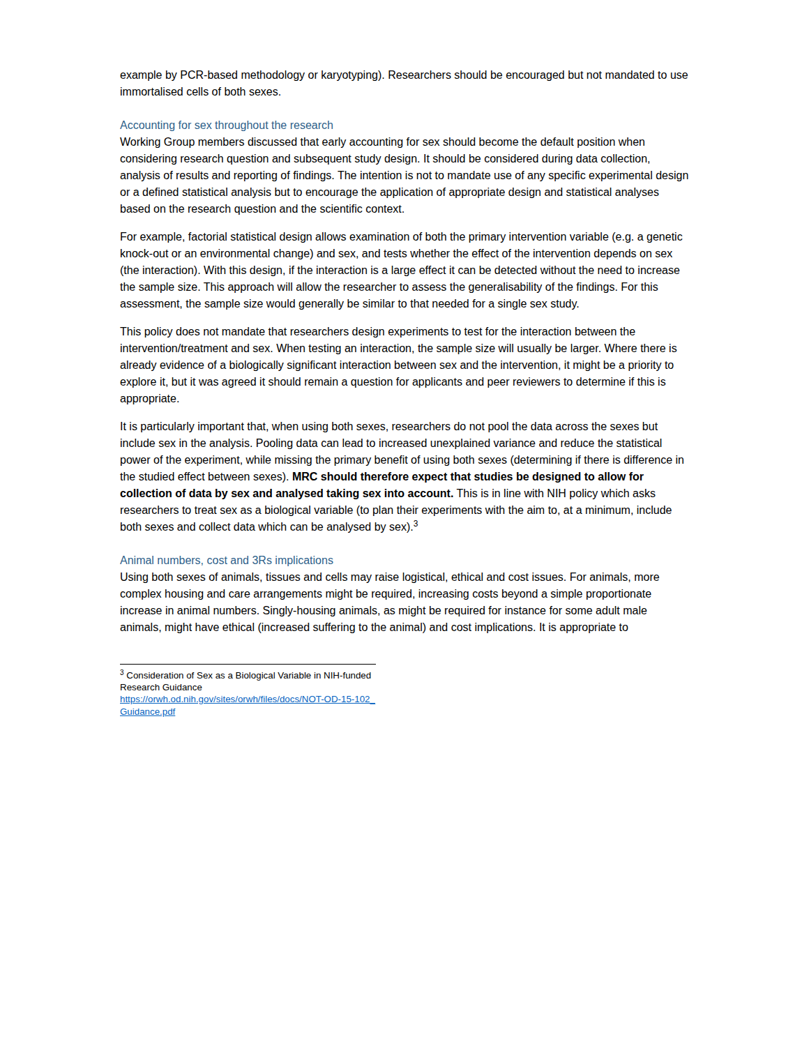example by PCR-based methodology or karyotyping). Researchers should be encouraged but not mandated to use immortalised cells of both sexes.
Accounting for sex throughout the research
Working Group members discussed that early accounting for sex should become the default position when considering research question and subsequent study design. It should be considered during data collection, analysis of results and reporting of findings. The intention is not to mandate use of any specific experimental design or a defined statistical analysis but to encourage the application of appropriate design and statistical analyses based on the research question and the scientific context.
For example, factorial statistical design allows examination of both the primary intervention variable (e.g. a genetic knock-out or an environmental change) and sex, and tests whether the effect of the intervention depends on sex (the interaction). With this design, if the interaction is a large effect it can be detected without the need to increase the sample size. This approach will allow the researcher to assess the generalisability of the findings. For this assessment, the sample size would generally be similar to that needed for a single sex study.
This policy does not mandate that researchers design experiments to test for the interaction between the intervention/treatment and sex. When testing an interaction, the sample size will usually be larger. Where there is already evidence of a biologically significant interaction between sex and the intervention, it might be a priority to explore it, but it was agreed it should remain a question for applicants and peer reviewers to determine if this is appropriate.
It is particularly important that, when using both sexes, researchers do not pool the data across the sexes but include sex in the analysis. Pooling data can lead to increased unexplained variance and reduce the statistical power of the experiment, while missing the primary benefit of using both sexes (determining if there is difference in the studied effect between sexes). MRC should therefore expect that studies be designed to allow for collection of data by sex and analysed taking sex into account. This is in line with NIH policy which asks researchers to treat sex as a biological variable (to plan their experiments with the aim to, at a minimum, include both sexes and collect data which can be analysed by sex).3
Animal numbers, cost and 3Rs implications
Using both sexes of animals, tissues and cells may raise logistical, ethical and cost issues. For animals, more complex housing and care arrangements might be required, increasing costs beyond a simple proportionate increase in animal numbers. Singly-housing animals, as might be required for instance for some adult male animals, might have ethical (increased suffering to the animal) and cost implications. It is appropriate to
3 Consideration of Sex as a Biological Variable in NIH-funded Research Guidance
https://orwh.od.nih.gov/sites/orwh/files/docs/NOT-OD-15-102_Guidance.pdf